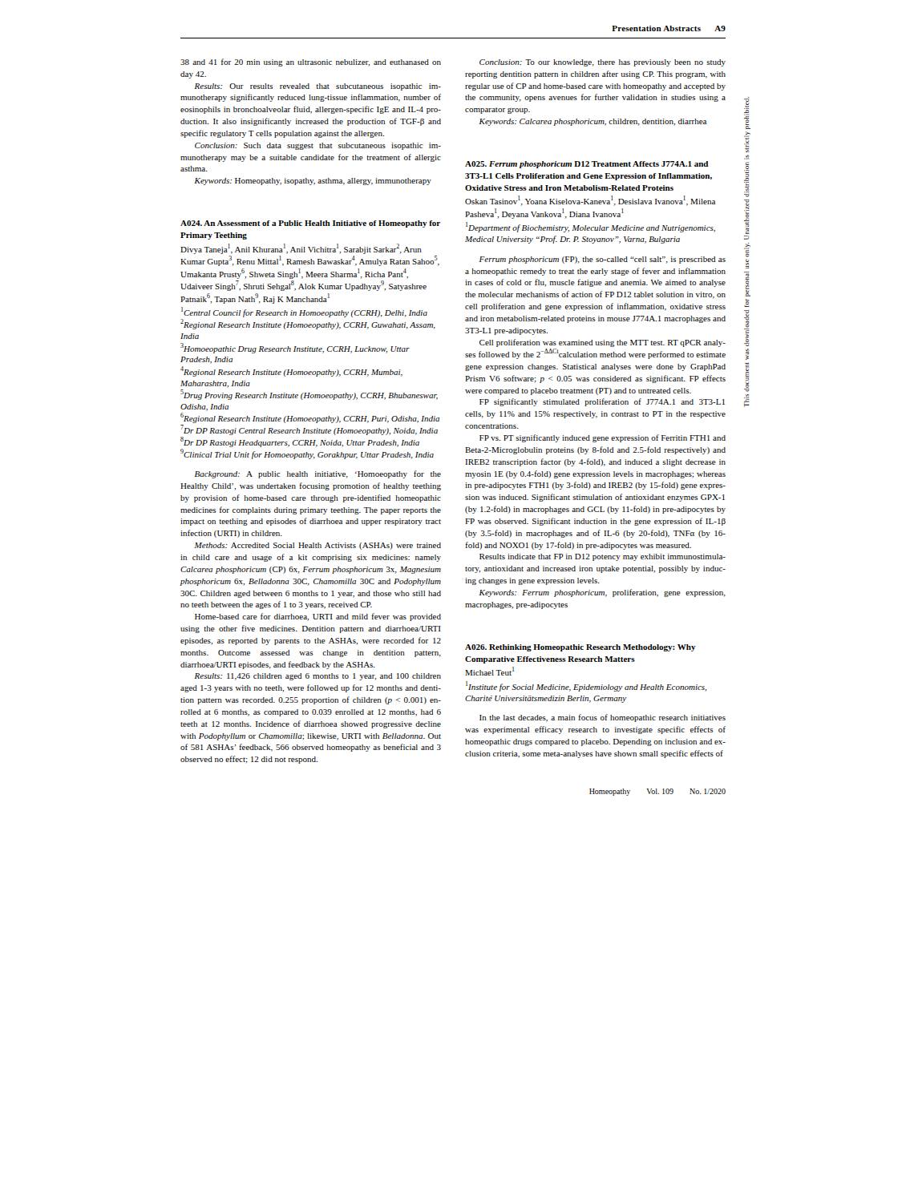Presentation Abstracts A9
This document was downloaded for personal use only. Unauthorized distribution is strictly prohibited.
38 and 41 for 20 min using an ultrasonic nebulizer, and euthanased on day 42.
Results: Our results revealed that subcutaneous isopathic immunotherapy significantly reduced lung-tissue inflammation, number of eosinophils in bronchoalveolar fluid, allergen-specific IgE and IL-4 production. It also insignificantly increased the production of TGF-β and specific regulatory T cells population against the allergen.
Conclusion: Such data suggest that subcutaneous isopathic immunotherapy may be a suitable candidate for the treatment of allergic asthma.
Keywords: Homeopathy, isopathy, asthma, allergy, immunotherapy
A024. An Assessment of a Public Health Initiative of Homeopathy for Primary Teething
Divya Taneja1, Anil Khurana1, Anil Vichitra1, Sarabjit Sarkar2, Arun Kumar Gupta3, Renu Mittal1, Ramesh Bawaskar4, Amulya Ratan Sahoo5, Umakanta Prusty6, Shweta Singh1, Meera Sharma1, Richa Pant4, Udaiveer Singh7, Shruti Sehgal8, Alok Kumar Upadhyay9, Satyashree Patnaik6, Tapan Nath9, Raj K Manchanda1
1Central Council for Research in Homoeopathy (CCRH), Delhi, India
2Regional Research Institute (Homoeopathy), CCRH, Guwahati, Assam, India
3Homoeopathic Drug Research Institute, CCRH, Lucknow, Uttar Pradesh, India
4Regional Research Institute (Homoeopathy), CCRH, Mumbai, Maharashtra, India
5Drug Proving Research Institute (Homoeopathy), CCRH, Bhubaneswar, Odisha, India
6Regional Research Institute (Homoeopathy), CCRH, Puri, Odisha, India
7Dr DP Rastogi Central Research Institute (Homoeopathy), Noida, India
8Dr DP Rastogi Headquarters, CCRH, Noida, Uttar Pradesh, India
9Clinical Trial Unit for Homoeopathy, Gorakhpur, Uttar Pradesh, India
Background: A public health initiative, ‘Homoeopathy for the Healthy Child’, was undertaken focusing promotion of healthy teething by provision of home-based care through pre-identified homeopathic medicines for complaints during primary teething. The paper reports the impact on teething and episodes of diarrhoea and upper respiratory tract infection (URTI) in children.
Methods: Accredited Social Health Activists (ASHAs) were trained in child care and usage of a kit comprising six medicines: namely Calcarea phosphoricum (CP) 6x, Ferrum phosphoricum 3x, Magnesium phosphoricum 6x, Belladonna 30C, Chamomilla 30C and Podophyllum 30C. Children aged between 6 months to 1 year, and those who still had no teeth between the ages of 1 to 3 years, received CP.
Home-based care for diarrhoea, URTI and mild fever was provided using the other five medicines. Dentition pattern and diarrhoea/URTI episodes, as reported by parents to the ASHAs, were recorded for 12 months. Outcome assessed was change in dentition pattern, diarrhoea/URTI episodes, and feedback by the ASHAs.
Results: 11,426 children aged 6 months to 1 year, and 100 children aged 1-3 years with no teeth, were followed up for 12 months and dentition pattern was recorded. 0.255 proportion of children (p < 0.001) enrolled at 6 months, as compared to 0.039 enrolled at 12 months, had 6 teeth at 12 months. Incidence of diarrhoea showed progressive decline with Podophyllum or Chamomilla; likewise, URTI with Belladonna. Out of 581 ASHAs’ feedback, 566 observed homeopathy as beneficial and 3 observed no effect; 12 did not respond.
Conclusion: To our knowledge, there has previously been no study reporting dentition pattern in children after using CP. This program, with regular use of CP and home-based care with homeopathy and accepted by the community, opens avenues for further validation in studies using a comparator group.
Keywords: Calcarea phosphoricum, children, dentition, diarrhea
A025. Ferrum phosphoricum D12 Treatment Affects J774A.1 and 3T3-L1 Cells Proliferation and Gene Expression of Inflammation, Oxidative Stress and Iron Metabolism-Related Proteins
Oskan Tasinov1, Yoana Kiselova-Kaneva1, Desislava Ivanova1, Milena Pasheva1, Deyana Vankova1, Diana Ivanova1
1Department of Biochemistry, Molecular Medicine and Nutrigenomics, Medical University “Prof. Dr. P. Stoyanov”, Varna, Bulgaria
Ferrum phosphoricum (FP), the so-called “cell salt”, is prescribed as a homeopathic remedy to treat the early stage of fever and inflammation in cases of cold or flu, muscle fatigue and anemia. We aimed to analyse the molecular mechanisms of action of FP D12 tablet solution in vitro, on cell proliferation and gene expression of inflammation, oxidative stress and iron metabolism-related proteins in mouse J774A.1 macrophages and 3T3-L1 pre-adipocytes.
Cell proliferation was examined using the MTT test. RT qPCR analyses followed by the 2−ΔΔCtcalculation method were performed to estimate gene expression changes. Statistical analyses were done by GraphPad Prism V6 software; p < 0.05 was considered as significant. FP effects were compared to placebo treatment (PT) and to untreated cells.
FP significantly stimulated proliferation of J774A.1 and 3T3-L1 cells, by 11% and 15% respectively, in contrast to PT in the respective concentrations.
FP vs. PT significantly induced gene expression of Ferritin FTH1 and Beta-2-Microglobulin proteins (by 8-fold and 2.5-fold respectively) and IREB2 transcription factor (by 4-fold), and induced a slight decrease in myosin 1E (by 0.4-fold) gene expression levels in macrophages; whereas in pre-adipocytes FTH1 (by 3-fold) and IREB2 (by 15-fold) gene expression was induced. Significant stimulation of antioxidant enzymes GPX-1 (by 1.2-fold) in macrophages and GCL (by 11-fold) in pre-adipocytes by FP was observed. Significant induction in the gene expression of IL-1β (by 3.5-fold) in macrophages and of IL-6 (by 20-fold), TNFα (by 16-fold) and NOXO1 (by 17-fold) in pre-adipocytes was measured.
Results indicate that FP in D12 potency may exhibit immunostimulatory, antioxidant and increased iron uptake potential, possibly by inducing changes in gene expression levels.
Keywords: Ferrum phosphoricum, proliferation, gene expression, macrophages, pre-adipocytes
A026. Rethinking Homeopathic Research Methodology: Why Comparative Effectiveness Research Matters
Michael Teut1
1Institute for Social Medicine, Epidemiology and Health Economics, Charité Universitätsmedizin Berlin, Germany
In the last decades, a main focus of homeopathic research initiatives was experimental efficacy research to investigate specific effects of homeopathic drugs compared to placebo. Depending on inclusion and exclusion criteria, some meta-analyses have shown small specific effects of
Homeopathy Vol. 109 No. 1/2020